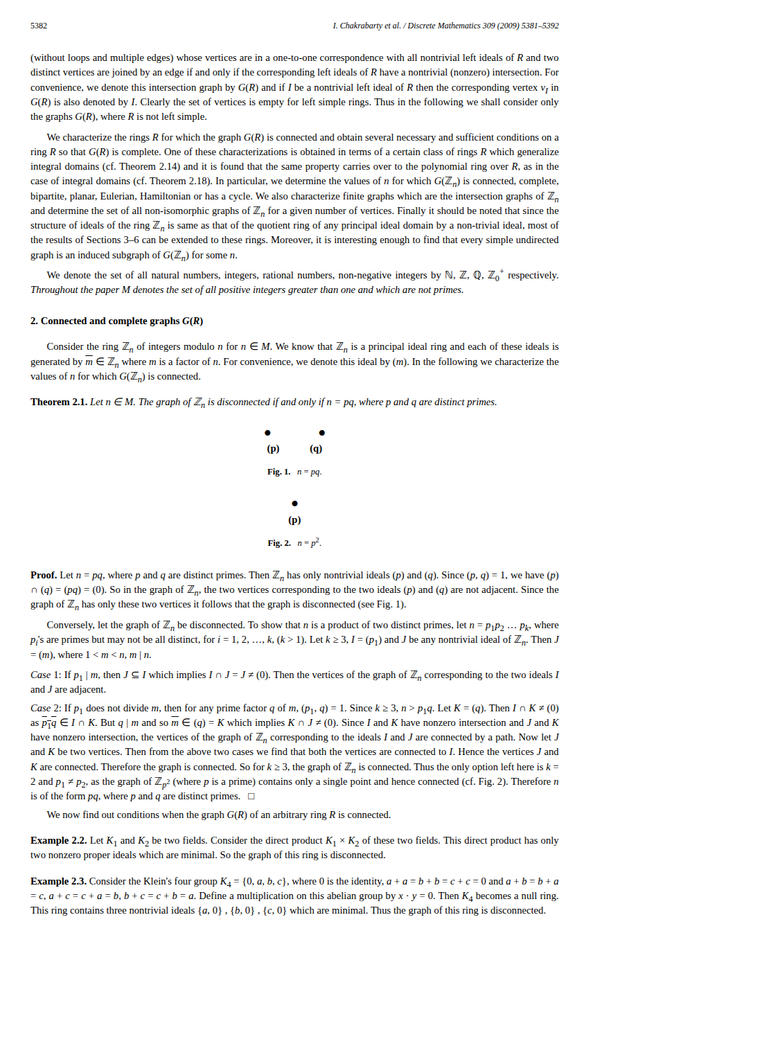5382 I. Chakrabarty et al. / Discrete Mathematics 309 (2009) 5381–5392
(without loops and multiple edges) whose vertices are in a one-to-one correspondence with all nontrivial left ideals of R and two distinct vertices are joined by an edge if and only if the corresponding left ideals of R have a nontrivial (nonzero) intersection. For convenience, we denote this intersection graph by G(R) and if I be a nontrivial left ideal of R then the corresponding vertex vI in G(R) is also denoted by I. Clearly the set of vertices is empty for left simple rings. Thus in the following we shall consider only the graphs G(R), where R is not left simple.
We characterize the rings R for which the graph G(R) is connected and obtain several necessary and sufficient conditions on a ring R so that G(R) is complete. One of these characterizations is obtained in terms of a certain class of rings R which generalize integral domains (cf. Theorem 2.14) and it is found that the same property carries over to the polynomial ring over R, as in the case of integral domains (cf. Theorem 2.18). In particular, we determine the values of n for which G(ℤn) is connected, complete, bipartite, planar, Eulerian, Hamiltonian or has a cycle. We also characterize finite graphs which are the intersection graphs of ℤn and determine the set of all non-isomorphic graphs of ℤn for a given number of vertices. Finally it should be noted that since the structure of ideals of the ring ℤn is same as that of the quotient ring of any principal ideal domain by a non-trivial ideal, most of the results of Sections 3–6 can be extended to these rings. Moreover, it is interesting enough to find that every simple undirected graph is an induced subgraph of G(ℤn) for some n.
We denote the set of all natural numbers, integers, rational numbers, non-negative integers by ℕ, ℤ, ℚ, ℤ0+ respectively. Throughout the paper M denotes the set of all positive integers greater than one and which are not primes.
2. Connected and complete graphs G(R)
Consider the ring ℤn of integers modulo n for n ∈ M. We know that ℤn is a principal ideal ring and each of these ideals is generated by m ∈ ℤn where m is a factor of n. For convenience, we denote this ideal by (m). In the following we characterize the values of n for which G(ℤn) is connected.
Theorem 2.1. Let n ∈ M. The graph of ℤn is disconnected if and only if n = pq, where p and q are distinct primes.
●●
(p)(q)
Fig. 1. n = pq.
●
(p)
Fig. 2. n = p2.
Proof. Let n = pq, where p and q are distinct primes. Then ℤn has only nontrivial ideals (p) and (q). Since (p, q) = 1, we have (p) ∩ (q) = (pq) = (0). So in the graph of ℤn, the two vertices corresponding to the two ideals (p) and (q) are not adjacent. Since the graph of ℤn has only these two vertices it follows that the graph is disconnected (see Fig. 1).
Conversely, let the graph of ℤn be disconnected. To show that n is a product of two distinct primes, let n = p1p2 … pk, where pi's are primes but may not be all distinct, for i = 1, 2, …, k, (k > 1). Let k ≥ 3, I = (p1) and J be any nontrivial ideal of ℤn. Then J = (m), where 1 < m < n, m | n.
Case 1: If p1 | m, then J ⊆ I which implies I ∩ J = J ≠ (0). Then the vertices of the graph of ℤn corresponding to the two ideals I and J are adjacent.
Case 2: If p1 does not divide m, then for any prime factor q of m, (p1, q) = 1. Since k ≥ 3, n > p1q. Let K = (q). Then I ∩ K ≠ (0) as p1q ∈ I ∩ K. But q | m and so m ∈ (q) = K which implies K ∩ J ≠ (0). Since I and K have nonzero intersection and J and K have nonzero intersection, the vertices of the graph of ℤn corresponding to the ideals I and J are connected by a path. Now let J and K be two vertices. Then from the above two cases we find that both the vertices are connected to I. Hence the vertices J and K are connected. Therefore the graph is connected. So for k ≥ 3, the graph of ℤn is connected. Thus the only option left here is k = 2 and p1 ≠ p2, as the graph of ℤp2 (where p is a prime) contains only a single point and hence connected (cf. Fig. 2). Therefore n is of the form pq, where p and q are distinct primes. □
We now find out conditions when the graph G(R) of an arbitrary ring R is connected.
Example 2.2. Let K1 and K2 be two fields. Consider the direct product K1 × K2 of these two fields. This direct product has only two nonzero proper ideals which are minimal. So the graph of this ring is disconnected.
Example 2.3. Consider the Klein's four group K4 = {0, a, b, c}, where 0 is the identity, a + a = b + b = c + c = 0 and a + b = b + a = c, a + c = c + a = b, b + c = c + b = a. Define a multiplication on this abelian group by x · y = 0. Then K4 becomes a null ring. This ring contains three nontrivial ideals {a, 0} , {b, 0} , {c, 0} which are minimal. Thus the graph of this ring is disconnected.